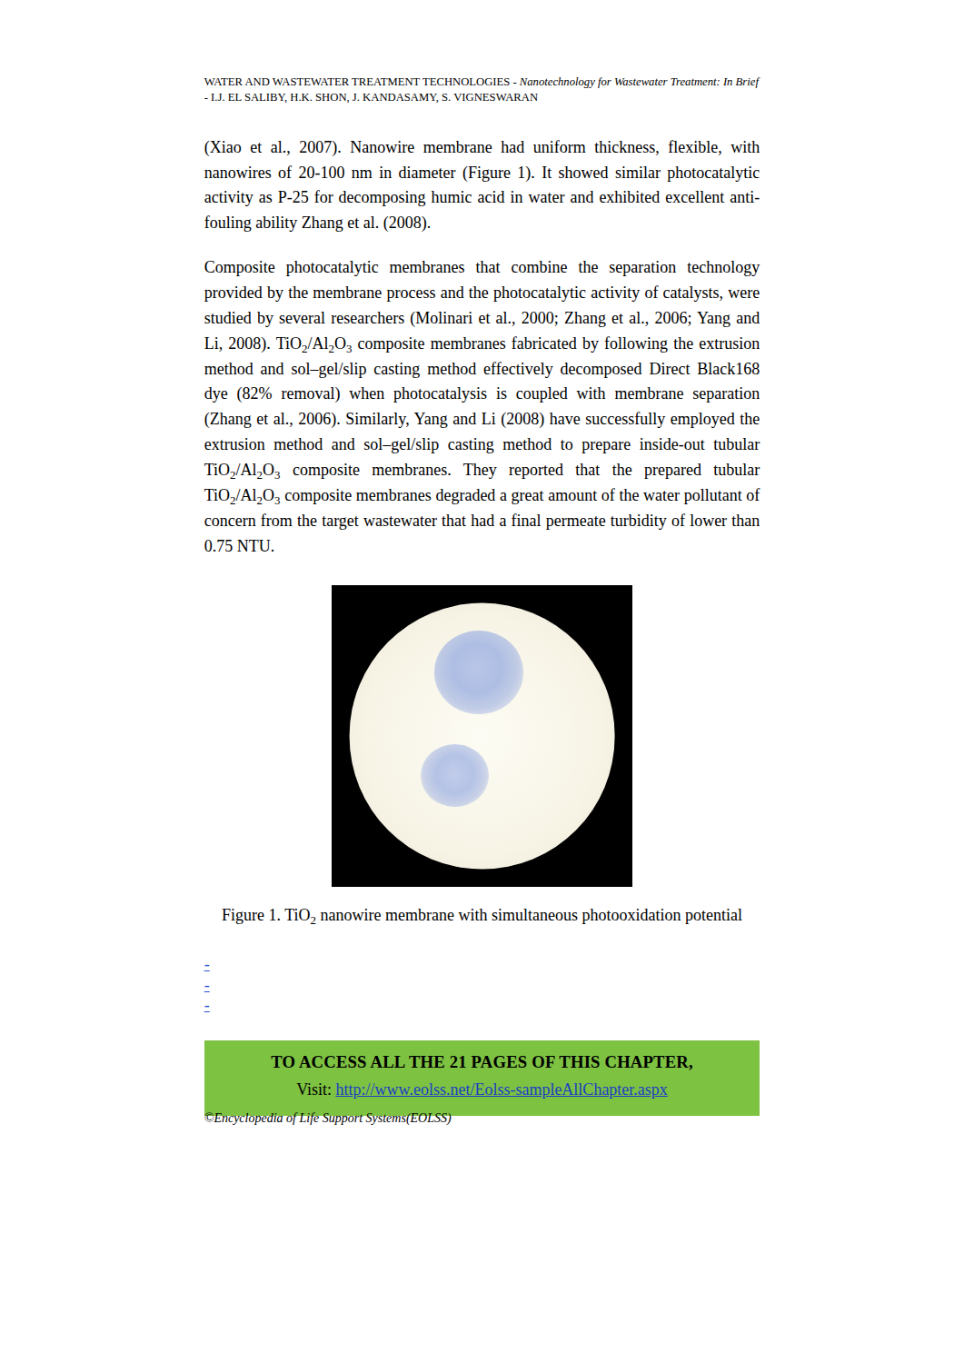WATER AND WASTEWATER TREATMENT TECHNOLOGIES - Nanotechnology for Wastewater Treatment: In Brief - I.J. El Saliby, H.K. Shon, J. Kandasamy, S. Vigneswaran
(Xiao et al., 2007). Nanowire membrane had uniform thickness, flexible, with nanowires of 20-100 nm in diameter (Figure 1). It showed similar photocatalytic activity as P-25 for decomposing humic acid in water and exhibited excellent anti-fouling ability Zhang et al. (2008).
Composite photocatalytic membranes that combine the separation technology provided by the membrane process and the photocatalytic activity of catalysts, were studied by several researchers (Molinari et al., 2000; Zhang et al., 2006; Yang and Li, 2008). TiO2/Al2O3 composite membranes fabricated by following the extrusion method and sol–gel/slip casting method effectively decomposed Direct Black168 dye (82% removal) when photocatalysis is coupled with membrane separation (Zhang et al., 2006). Similarly, Yang and Li (2008) have successfully employed the extrusion method and sol–gel/slip casting method to prepare inside-out tubular TiO2/Al2O3 composite membranes. They reported that the prepared tubular TiO2/Al2O3 composite membranes degraded a great amount of the water pollutant of concern from the target wastewater that had a final permeate turbidity of lower than 0.75 NTU.
Figure 1. TiO2 nanowire membrane with simultaneous photooxidation potential
- - -
TO ACCESS ALL THE 21 PAGES OF THIS CHAPTER,
Visit: http://www.eolss.net/Eolss-sampleAllChapter.aspx
©Encyclopedia of Life Support Systems(EOLSS)